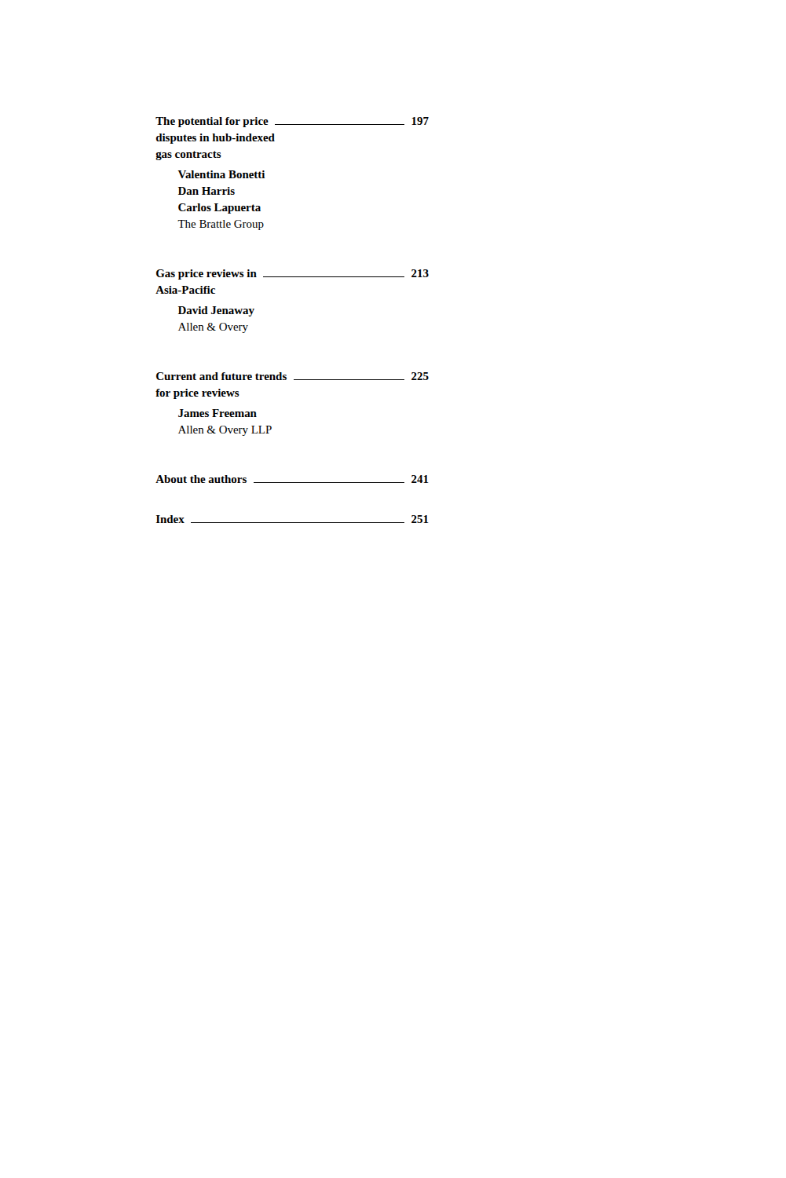The potential for price 197
disputes in hub-indexed
gas contracts
Valentina Bonetti
Dan Harris
Carlos Lapuerta
The Brattle Group
Gas price reviews in 213
Asia-Pacific
David Jenaway
Allen & Overy
Current and future trends 225
for price reviews
James Freeman
Allen & Overy LLP
About the authors 241
Index 251